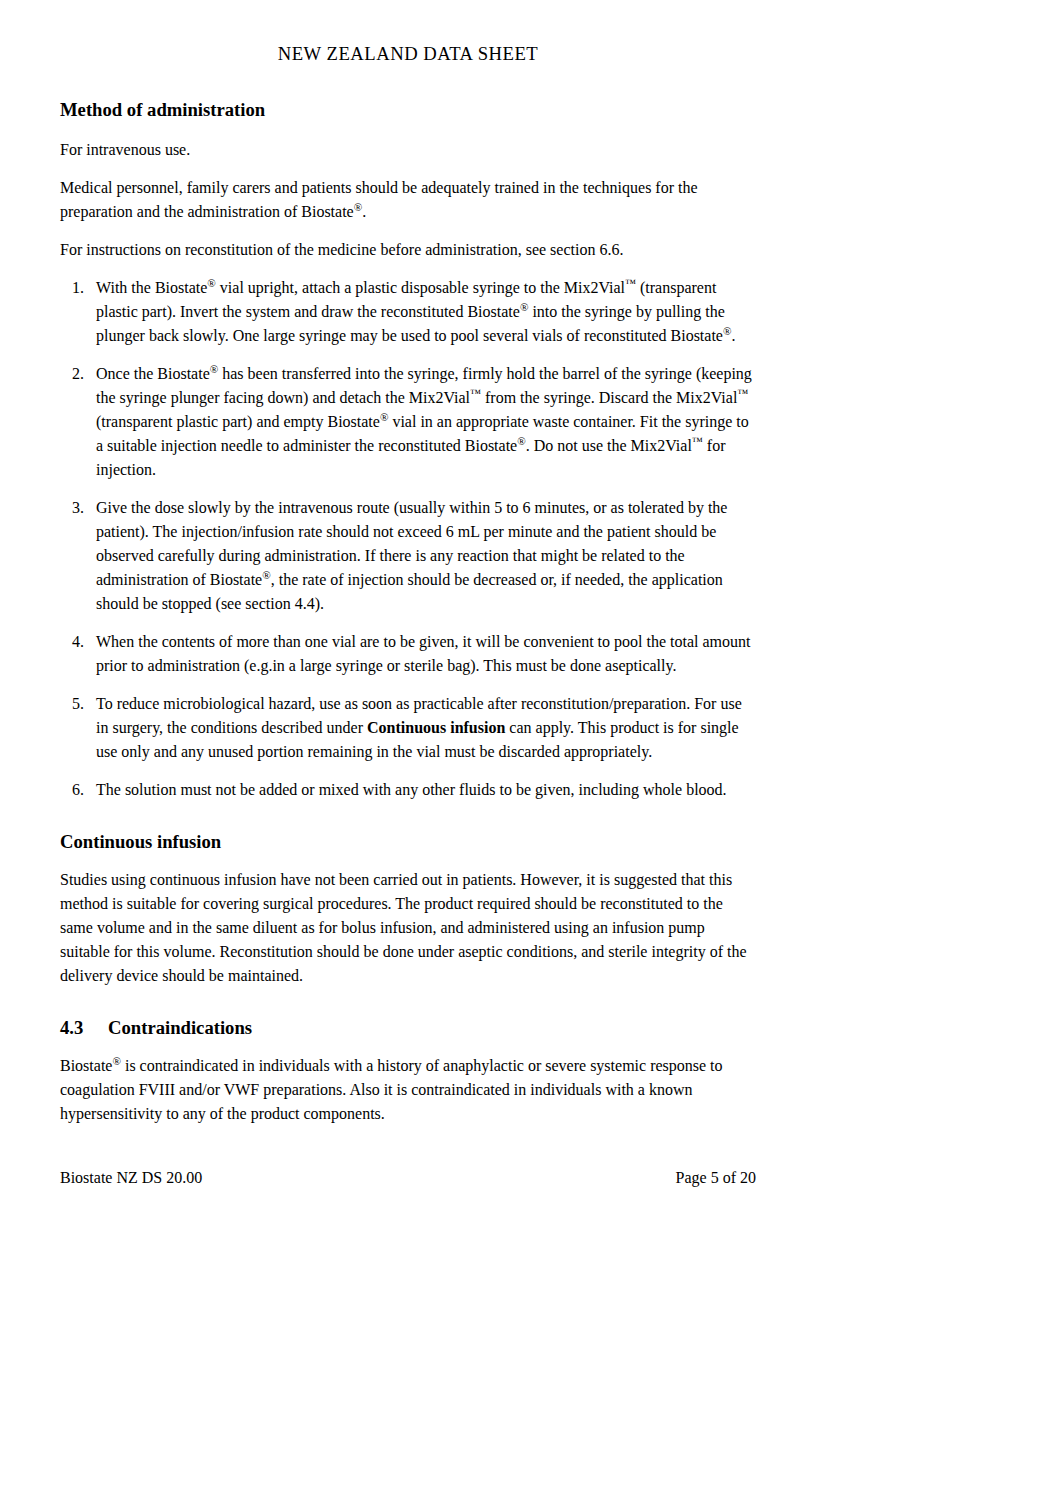NEW ZEALAND DATA SHEET
Method of administration
For intravenous use.
Medical personnel, family carers and patients should be adequately trained in the techniques for the preparation and the administration of Biostate®.
For instructions on reconstitution of the medicine before administration, see section 6.6.
With the Biostate® vial upright, attach a plastic disposable syringe to the Mix2Vial™ (transparent plastic part). Invert the system and draw the reconstituted Biostate® into the syringe by pulling the plunger back slowly. One large syringe may be used to pool several vials of reconstituted Biostate®.
Once the Biostate® has been transferred into the syringe, firmly hold the barrel of the syringe (keeping the syringe plunger facing down) and detach the Mix2Vial™ from the syringe. Discard the Mix2Vial™ (transparent plastic part) and empty Biostate® vial in an appropriate waste container. Fit the syringe to a suitable injection needle to administer the reconstituted Biostate®. Do not use the Mix2Vial™ for injection.
Give the dose slowly by the intravenous route (usually within 5 to 6 minutes, or as tolerated by the patient). The injection/infusion rate should not exceed 6 mL per minute and the patient should be observed carefully during administration. If there is any reaction that might be related to the administration of Biostate®, the rate of injection should be decreased or, if needed, the application should be stopped (see section 4.4).
When the contents of more than one vial are to be given, it will be convenient to pool the total amount prior to administration (e.g.in a large syringe or sterile bag). This must be done aseptically.
To reduce microbiological hazard, use as soon as practicable after reconstitution/preparation. For use in surgery, the conditions described under Continuous infusion can apply. This product is for single use only and any unused portion remaining in the vial must be discarded appropriately.
The solution must not be added or mixed with any other fluids to be given, including whole blood.
Continuous infusion
Studies using continuous infusion have not been carried out in patients. However, it is suggested that this method is suitable for covering surgical procedures. The product required should be reconstituted to the same volume and in the same diluent as for bolus infusion, and administered using an infusion pump suitable for this volume. Reconstitution should be done under aseptic conditions, and sterile integrity of the delivery device should be maintained.
4.3 Contraindications
Biostate® is contraindicated in individuals with a history of anaphylactic or severe systemic response to coagulation FVIII and/or VWF preparations. Also it is contraindicated in individuals with a known hypersensitivity to any of the product components.
Biostate NZ DS 20.00 Page 5 of 20